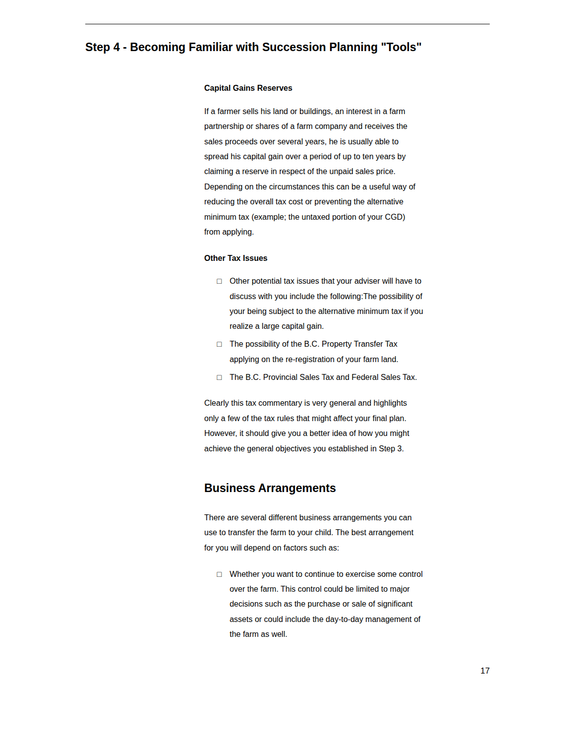Step 4 - Becoming Familiar with Succession Planning "Tools"
Capital Gains Reserves
If a farmer sells his land or buildings, an interest in a farm partnership or shares of a farm company and receives the sales proceeds over several years, he is usually able to spread his capital gain over a period of up to ten years by claiming a reserve in respect of the unpaid sales price. Depending on the circumstances this can be a useful way of reducing the overall tax cost or preventing the alternative minimum tax (example; the untaxed portion of your CGD) from applying.
Other Tax Issues
Other potential tax issues that your adviser will have to discuss with you include the following:The possibility of your being subject to the alternative minimum tax if you realize a large capital gain.
The possibility of the B.C. Property Transfer Tax applying on the re-registration of your farm land.
The B.C. Provincial Sales Tax and Federal Sales Tax.
Clearly this tax commentary is very general and highlights only a few of the tax rules that might affect your final plan. However, it should give you a better idea of how you might achieve the general objectives you established in Step 3.
Business Arrangements
There are several different business arrangements you can use to transfer the farm to your child. The best arrangement for you will depend on factors such as:
Whether you want to continue to exercise some control over the farm. This control could be limited to major decisions such as the purchase or sale of significant assets or could include the day-to-day management of the farm as well.
17